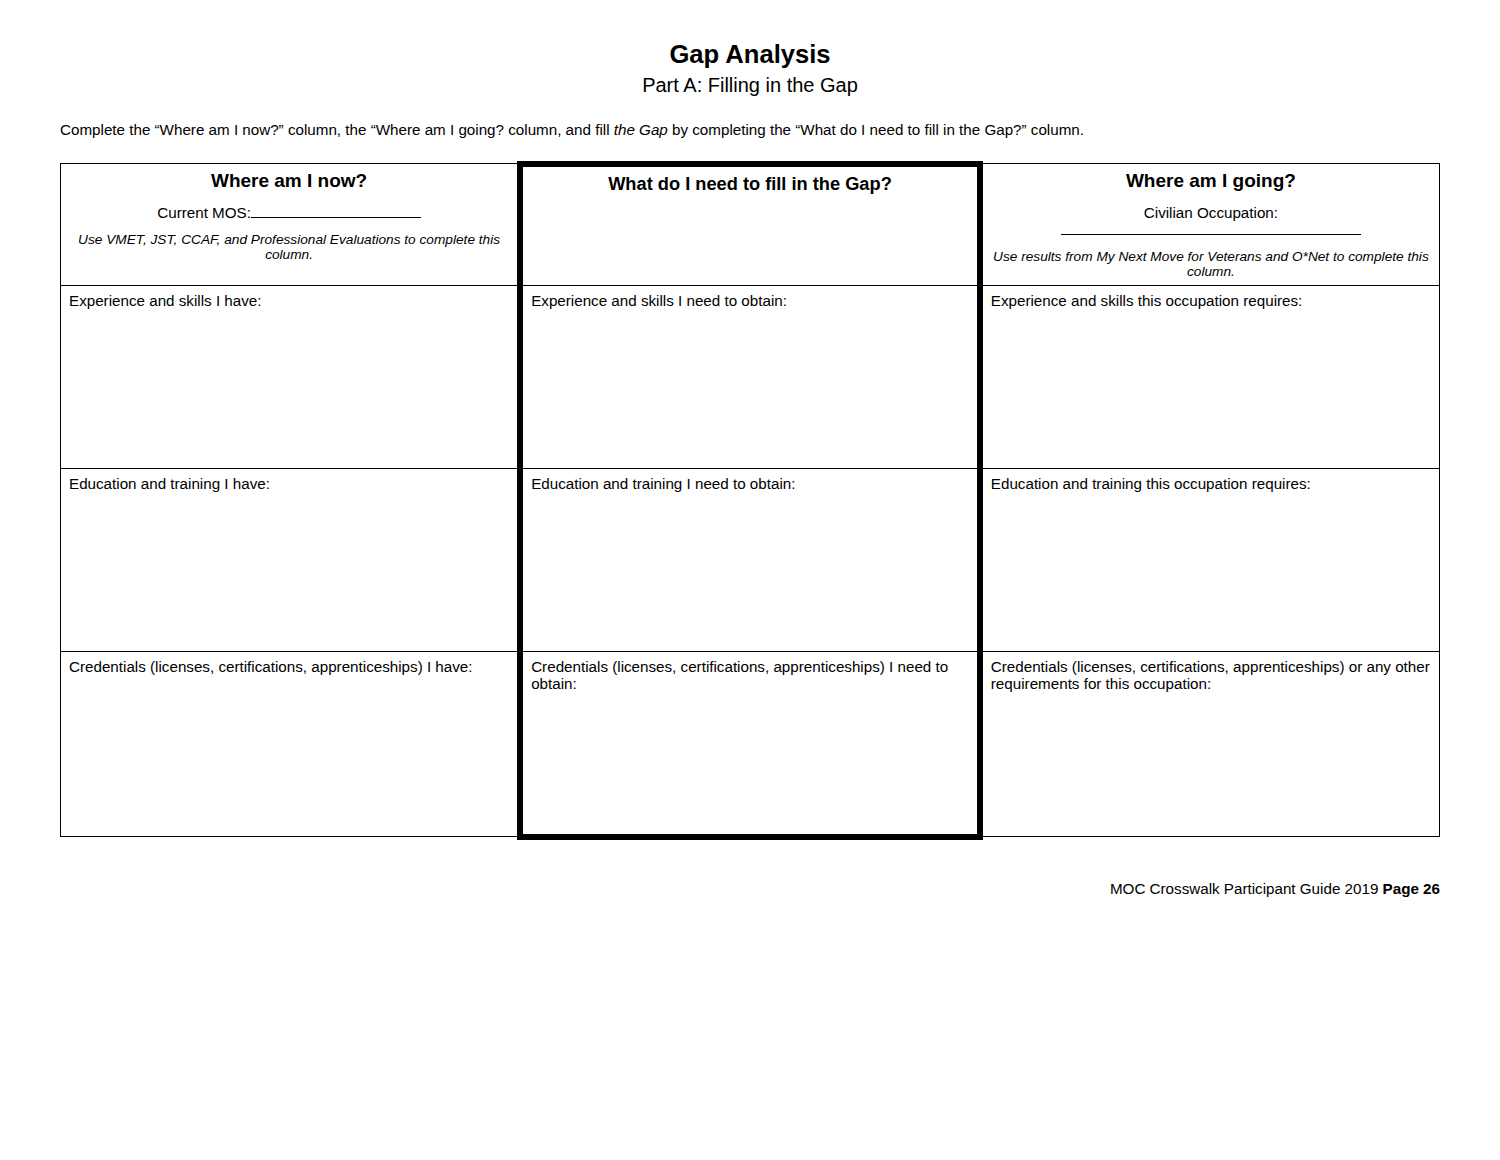Gap Analysis
Part A: Filling in the Gap
Complete the “Where am I now?” column, the “Where am I going? column, and fill the Gap by completing the “What do I need to fill in the Gap?” column.
| Where am I now? Current MOS: Use VMET, JST, CCAF, and Professional Evaluations to complete this column. | What do I need to fill in the Gap? | Where am I going? Civilian Occupation: Use results from My Next Move for Veterans and O*Net to complete this column. |
| --- | --- | --- |
| Experience and skills I have: | Experience and skills I need to obtain: | Experience and skills this occupation requires: |
| Education and training I have: | Education and training I need to obtain: | Education and training this occupation requires: |
| Credentials (licenses, certifications, apprenticeships) I have: | Credentials (licenses, certifications, apprenticeships) I need to obtain: | Credentials (licenses, certifications, apprenticeships) or any other requirements for this occupation: |
MOC Crosswalk Participant Guide 2019 Page 26